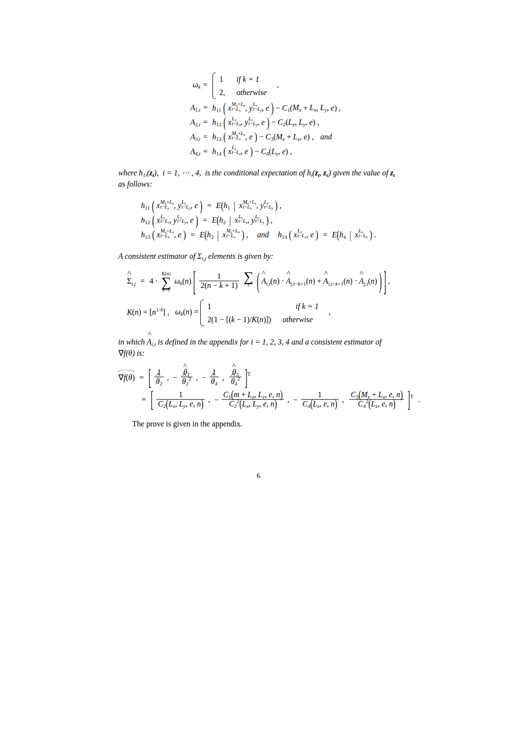ωk=
| 1 | if k = 1 |
| 2, | otherwise |
,
A1,t= h11 ( xMx+Lx t−Lx, yLy t−Ly, e ) − C1(Mx + Lx, Ly, e) ,
A2,t= h12 ( xLx t−Lx, yLy t−Ly, e ) − C2(Lx, Ly, e) ,
A3,t= h13 ( xMx+Lx t−Lx, e ) − C3(Mx + Lx, e) , and
A4,t= h14 ( xLx t−Lx, e ) − C4(Lx, e) ,
where h1i(zt), i = 1, ⋯ , 4, is the conditional expectation of hi(zt, zs) given the value of zt as follows:
h11 ( xMx+Lx t−Lx, yLy t−Ly, e ) = E(h1 | xMx+Lx t−Lx, yLy t−Ly ) ,
h12 ( xLx t−Lx, yLy t−Ly, e ) = E(h2 | xLx t−Lx, yLy t−Ly ) ,
h13 ( xMx+Lx t−Lx, e ) = E(h3 | xMx+Lx t−Lx ) , and h14 ( xLx t−Lx, e ) = E(h4 | xLx t−Lx ) .
A consistent estimator of Σi,j elements is given by:
Σi,j = 4 · K(n) ∑ k=1 ωk(n) [ 1 2(n − k + 1) ∑ t ( Ai,t(n) · Aj,t−k+1(n) + Ai,t−k+1(n) · Aj,t(n) ) ] ,
K(n) = [n1/4] , ωk(n) =
| 1 | if k = 1 |
| 2(1 − [( k − 1)/ K ( n )]) | otherwise |
,
in which Ai,t is defined in the appendix for i = 1, 2, 3, 4 and a consistent estimator of ∇f(θ) is:
∇f(θ) = [ 1 θ2 , − θ1 θ22 , − 1 θ4 , θ3 θ42 ] T
= [ 1 C2(Lx, Ly, e, n) , − C1(m + Lx, Ly, e, n) C22(Lx, Ly, e, n) , − 1 C4(Lx, e, n) , C3(Mx + Lx, e, n) C42(Lx, e, n) ] T .
The prove is given in the appendix.
6